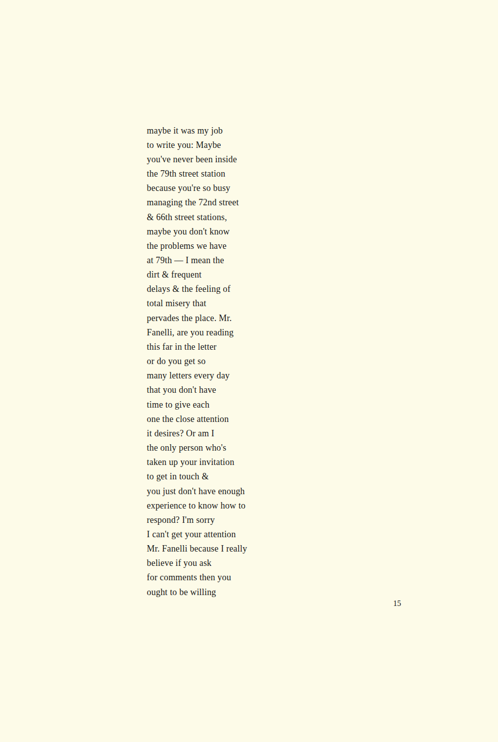maybe it was my job to write you: Maybe you've never been inside the 79th street station because you're so busy managing the 72nd street & 66th street stations, maybe you don't know the problems we have at 79th — I mean the dirt & frequent delays & the feeling of total misery that pervades the place. Mr. Fanelli, are you reading this far in the letter or do you get so many letters every day that you don't have time to give each one the close attention it desires? Or am I the only person who's taken up your invitation to get in touch & you just don't have enough experience to know how to respond? I'm sorry I can't get your attention Mr. Fanelli because I really believe if you ask for comments then you ought to be willing
15